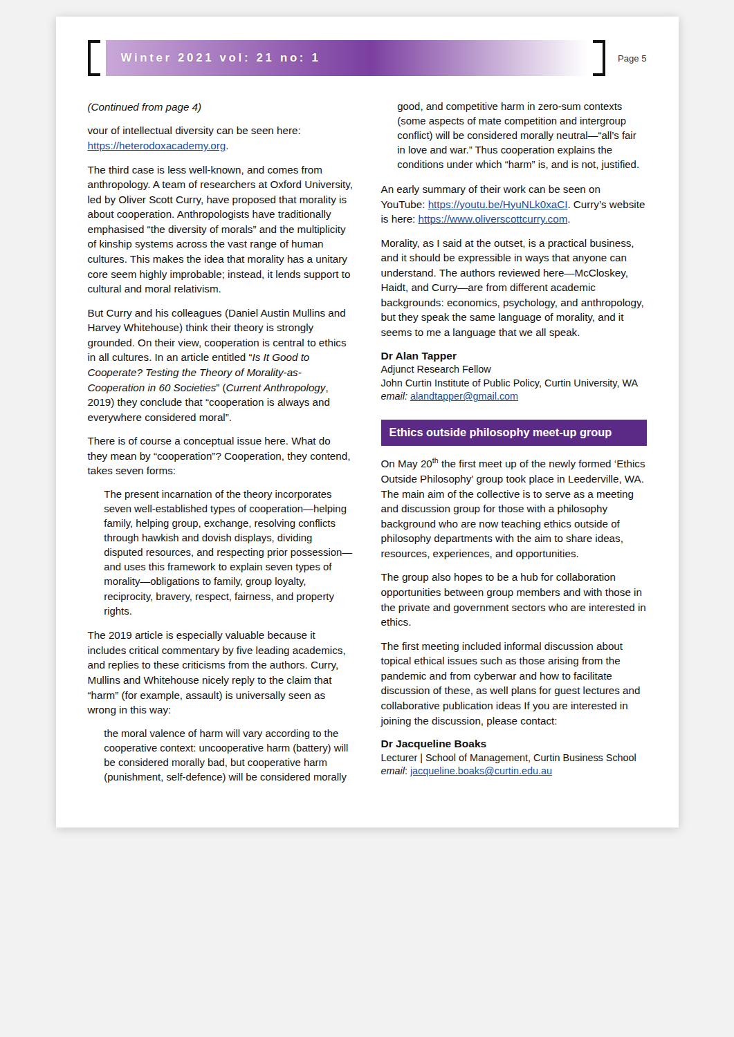Winter 2021 vol: 21 no: 1
Page 5
(Continued from page 4)
vour of intellectual diversity can be seen here: https://heterodoxacademy.org.
The third case is less well-known, and comes from anthropology. A team of researchers at Oxford University, led by Oliver Scott Curry, have proposed that morality is about cooperation. Anthropologists have traditionally emphasised “the diversity of morals” and the multiplicity of kinship systems across the vast range of human cultures. This makes the idea that morality has a unitary core seem highly improbable; instead, it lends support to cultural and moral relativism.
But Curry and his colleagues (Daniel Austin Mullins and Harvey Whitehouse) think their theory is strongly grounded. On their view, cooperation is central to ethics in all cultures. In an article entitled “Is It Good to Cooperate? Testing the Theory of Morality-as-Cooperation in 60 Societies” (Current Anthropology, 2019) they conclude that “cooperation is always and everywhere considered moral”.
There is of course a conceptual issue here. What do they mean by “cooperation”? Cooperation, they contend, takes seven forms:
The present incarnation of the theory incorporates seven well-established types of cooperation—helping family, helping group, exchange, resolving conflicts through hawkish and dovish displays, dividing disputed resources, and respecting prior possession—and uses this framework to explain seven types of morality—obligations to family, group loyalty, reciprocity, bravery, respect, fairness, and property rights.
The 2019 article is especially valuable because it includes critical commentary by five leading academics, and replies to these criticisms from the authors. Curry, Mullins and Whitehouse nicely reply to the claim that “harm” (for example, assault) is universally seen as wrong in this way:
the moral valence of harm will vary according to the cooperative context: uncooperative harm (battery) will be considered morally bad, but cooperative harm (punishment, self-defence) will be considered morally good, and competitive harm in zero-sum contexts (some aspects of mate competition and intergroup conflict) will be considered morally neutral—“all’s fair in love and war.” Thus cooperation explains the conditions under which “harm” is, and is not, justified.
An early summary of their work can be seen on YouTube: https://youtu.be/HyuNLk0xaCI. Curry’s website is here: https://www.oliverscottcurry.com.
Morality, as I said at the outset, is a practical business, and it should be expressible in ways that anyone can understand. The authors reviewed here—McCloskey, Haidt, and Curry—are from different academic backgrounds: economics, psychology, and anthropology, but they speak the same language of morality, and it seems to me a language that we all speak.
Dr Alan Tapper
Adjunct Research Fellow
John Curtin Institute of Public Policy, Curtin University, WA
email: alandtapper@gmail.com
Ethics outside philosophy meet-up group
On May 20th the first meet up of the newly formed ‘Ethics Outside Philosophy’ group took place in Leederville, WA. The main aim of the collective is to serve as a meeting and discussion group for those with a philosophy background who are now teaching ethics outside of philosophy departments with the aim to share ideas, resources, experiences, and opportunities.
The group also hopes to be a hub for collaboration opportunities between group members and with those in the private and government sectors who are interested in ethics.
The first meeting included informal discussion about topical ethical issues such as those arising from the pandemic and from cyberwar and how to facilitate discussion of these, as well plans for guest lectures and collaborative publication ideas If you are interested in joining the discussion, please contact:
Dr Jacqueline Boaks
Lecturer | School of Management, Curtin Business School
email: jacqueline.boaks@curtin.edu.au